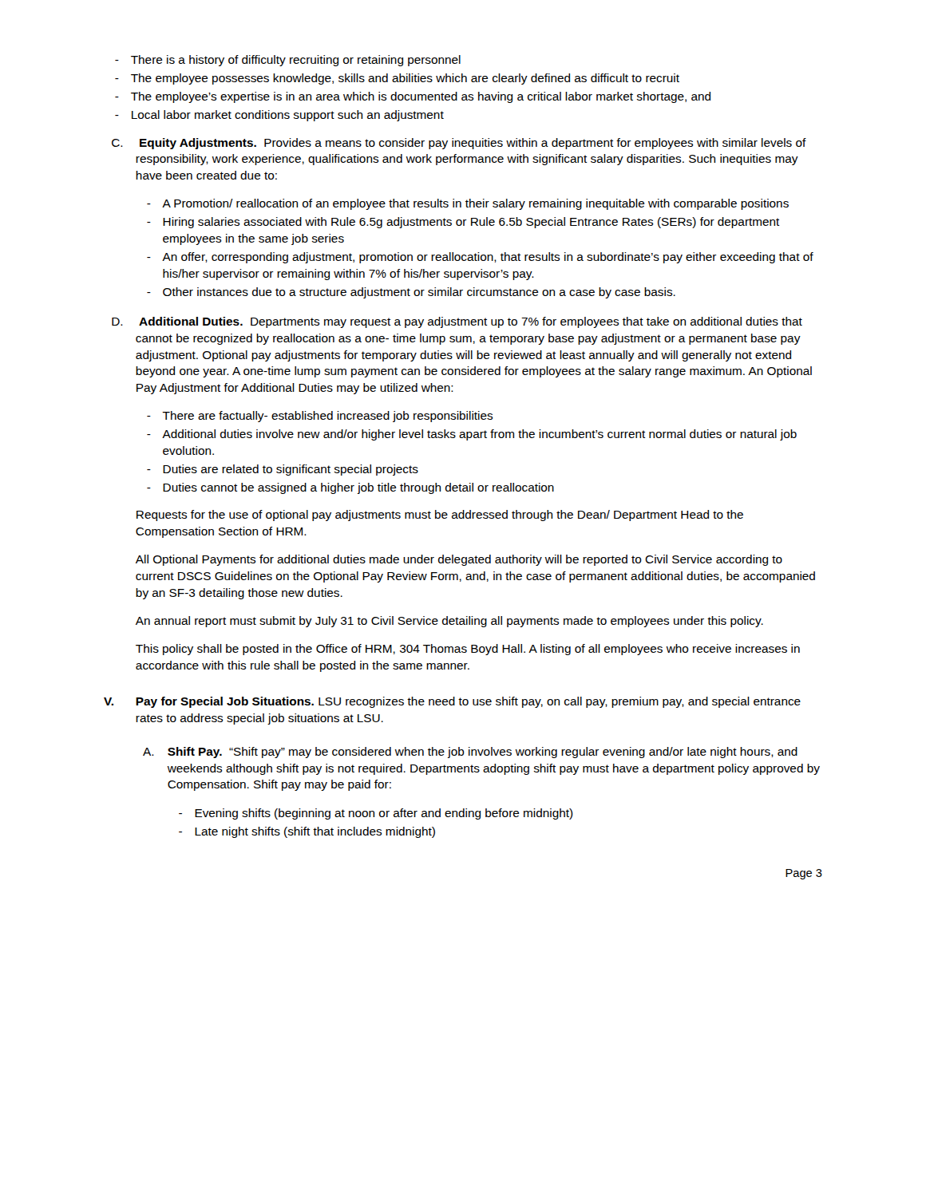There is a history of difficulty recruiting or retaining personnel
The employee possesses knowledge, skills and abilities which are clearly defined as difficult to recruit
The employee’s expertise is in an area which is documented as having a critical labor market shortage, and
Local labor market conditions support such an adjustment
C.
Equity Adjustments. Provides a means to consider pay inequities within a department for employees with similar levels of responsibility, work experience, qualifications and work performance with significant salary disparities. Such inequities may have been created due to:
A Promotion/ reallocation of an employee that results in their salary remaining inequitable with comparable positions
Hiring salaries associated with Rule 6.5g adjustments or Rule 6.5b Special Entrance Rates (SERs) for department employees in the same job series
An offer, corresponding adjustment, promotion or reallocation, that results in a subordinate’s pay either exceeding that of his/her supervisor or remaining within 7% of his/her supervisor’s pay.
Other instances due to a structure adjustment or similar circumstance on a case by case basis.
D.
Additional Duties. Departments may request a pay adjustment up to 7% for employees that take on additional duties that cannot be recognized by reallocation as a one- time lump sum, a temporary base pay adjustment or a permanent base pay adjustment. Optional pay adjustments for temporary duties will be reviewed at least annually and will generally not extend beyond one year. A one-time lump sum payment can be considered for employees at the salary range maximum. An Optional Pay Adjustment for Additional Duties may be utilized when:
There are factually- established increased job responsibilities
Additional duties involve new and/or higher level tasks apart from the incumbent’s current normal duties or natural job evolution.
Duties are related to significant special projects
Duties cannot be assigned a higher job title through detail or reallocation
Requests for the use of optional pay adjustments must be addressed through the Dean/ Department Head to the Compensation Section of HRM.
All Optional Payments for additional duties made under delegated authority will be reported to Civil Service according to current DSCS Guidelines on the Optional Pay Review Form, and, in the case of permanent additional duties, be accompanied by an SF-3 detailing those new duties.
An annual report must submit by July 31 to Civil Service detailing all payments made to employees under this policy.
This policy shall be posted in the Office of HRM, 304 Thomas Boyd Hall. A listing of all employees who receive increases in accordance with this rule shall be posted in the same manner.
V.
Pay for Special Job Situations. LSU recognizes the need to use shift pay, on call pay, premium pay, and special entrance rates to address special job situations at LSU.
A.
Shift Pay. “Shift pay” may be considered when the job involves working regular evening and/or late night hours, and weekends although shift pay is not required. Departments adopting shift pay must have a department policy approved by Compensation. Shift pay may be paid for:
Evening shifts (beginning at noon or after and ending before midnight)
Late night shifts (shift that includes midnight)
Page 3